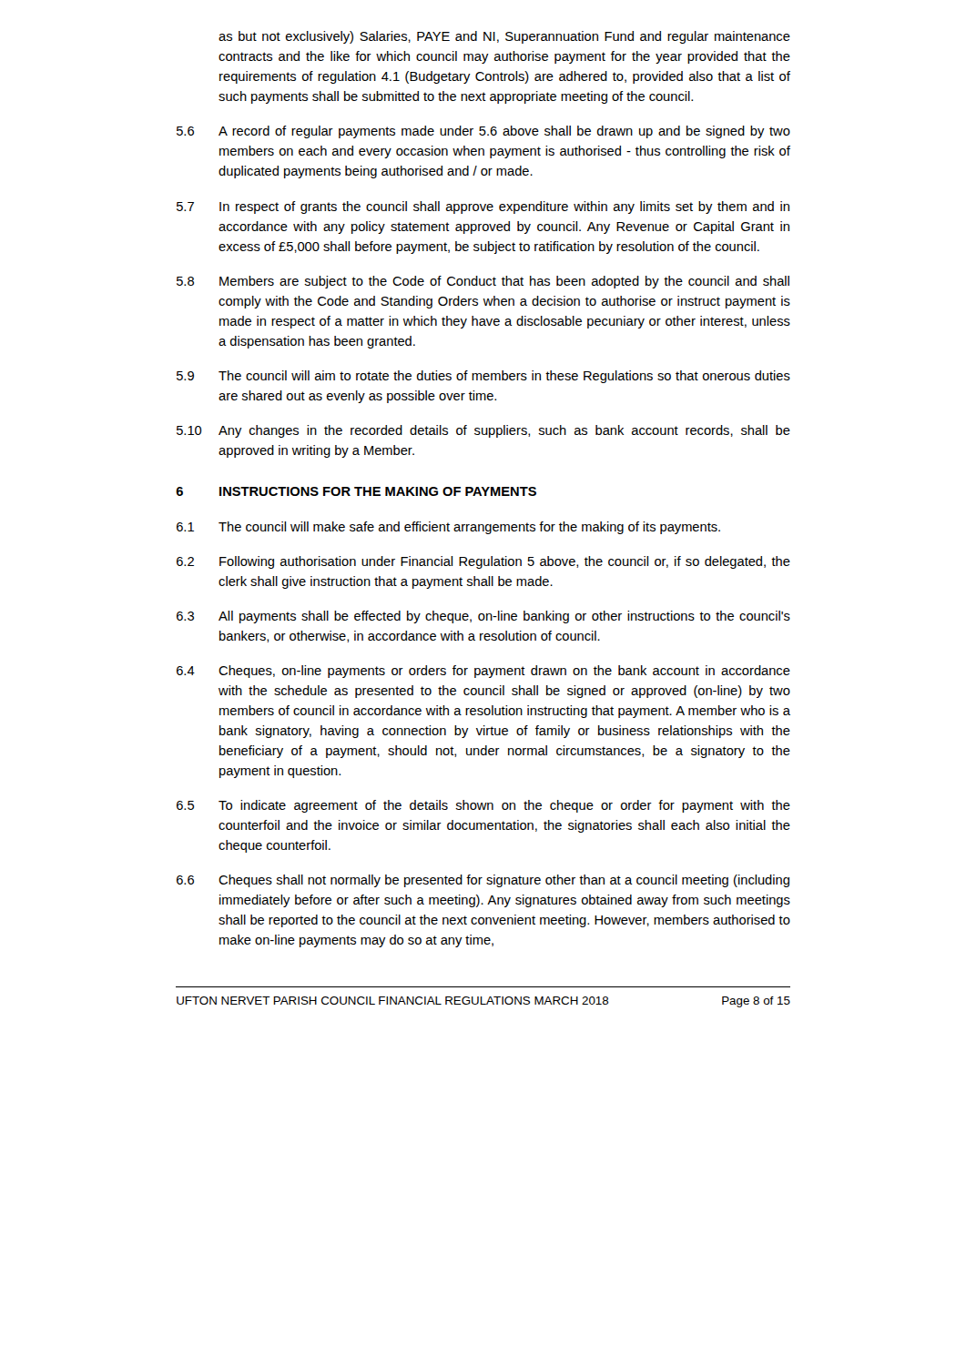as but not exclusively) Salaries, PAYE and NI, Superannuation Fund and regular maintenance contracts and the like for which council may authorise payment for the year provided that the requirements of regulation 4.1 (Budgetary Controls) are adhered to, provided also that a list of such payments shall be submitted to the next appropriate meeting of the council.
5.6 A record of regular payments made under 5.6 above shall be drawn up and be signed by two members on each and every occasion when payment is authorised - thus controlling the risk of duplicated payments being authorised and / or made.
5.7 In respect of grants the council shall approve expenditure within any limits set by them and in accordance with any policy statement approved by council. Any Revenue or Capital Grant in excess of £5,000 shall before payment, be subject to ratification by resolution of the council.
5.8 Members are subject to the Code of Conduct that has been adopted by the council and shall comply with the Code and Standing Orders when a decision to authorise or instruct payment is made in respect of a matter in which they have a disclosable pecuniary or other interest, unless a dispensation has been granted.
5.9 The council will aim to rotate the duties of members in these Regulations so that onerous duties are shared out as evenly as possible over time.
5.10 Any changes in the recorded details of suppliers, such as bank account records, shall be approved in writing by a Member.
6 Instructions for the Making of Payments
6.1 The council will make safe and efficient arrangements for the making of its payments.
6.2 Following authorisation under Financial Regulation 5 above, the council or, if so delegated, the clerk shall give instruction that a payment shall be made.
6.3 All payments shall be effected by cheque, on-line banking or other instructions to the council's bankers, or otherwise, in accordance with a resolution of council.
6.4 Cheques, on-line payments or orders for payment drawn on the bank account in accordance with the schedule as presented to the council shall be signed or approved (on-line) by two members of council in accordance with a resolution instructing that payment. A member who is a bank signatory, having a connection by virtue of family or business relationships with the beneficiary of a payment, should not, under normal circumstances, be a signatory to the payment in question.
6.5 To indicate agreement of the details shown on the cheque or order for payment with the counterfoil and the invoice or similar documentation, the signatories shall each also initial the cheque counterfoil.
6.6 Cheques shall not normally be presented for signature other than at a council meeting (including immediately before or after such a meeting). Any signatures obtained away from such meetings shall be reported to the council at the next convenient meeting. However, members authorised to make on-line payments may do so at any time,
Ufton Nervet Parish Council Financial Regulations March 2018 Page 8 of 15